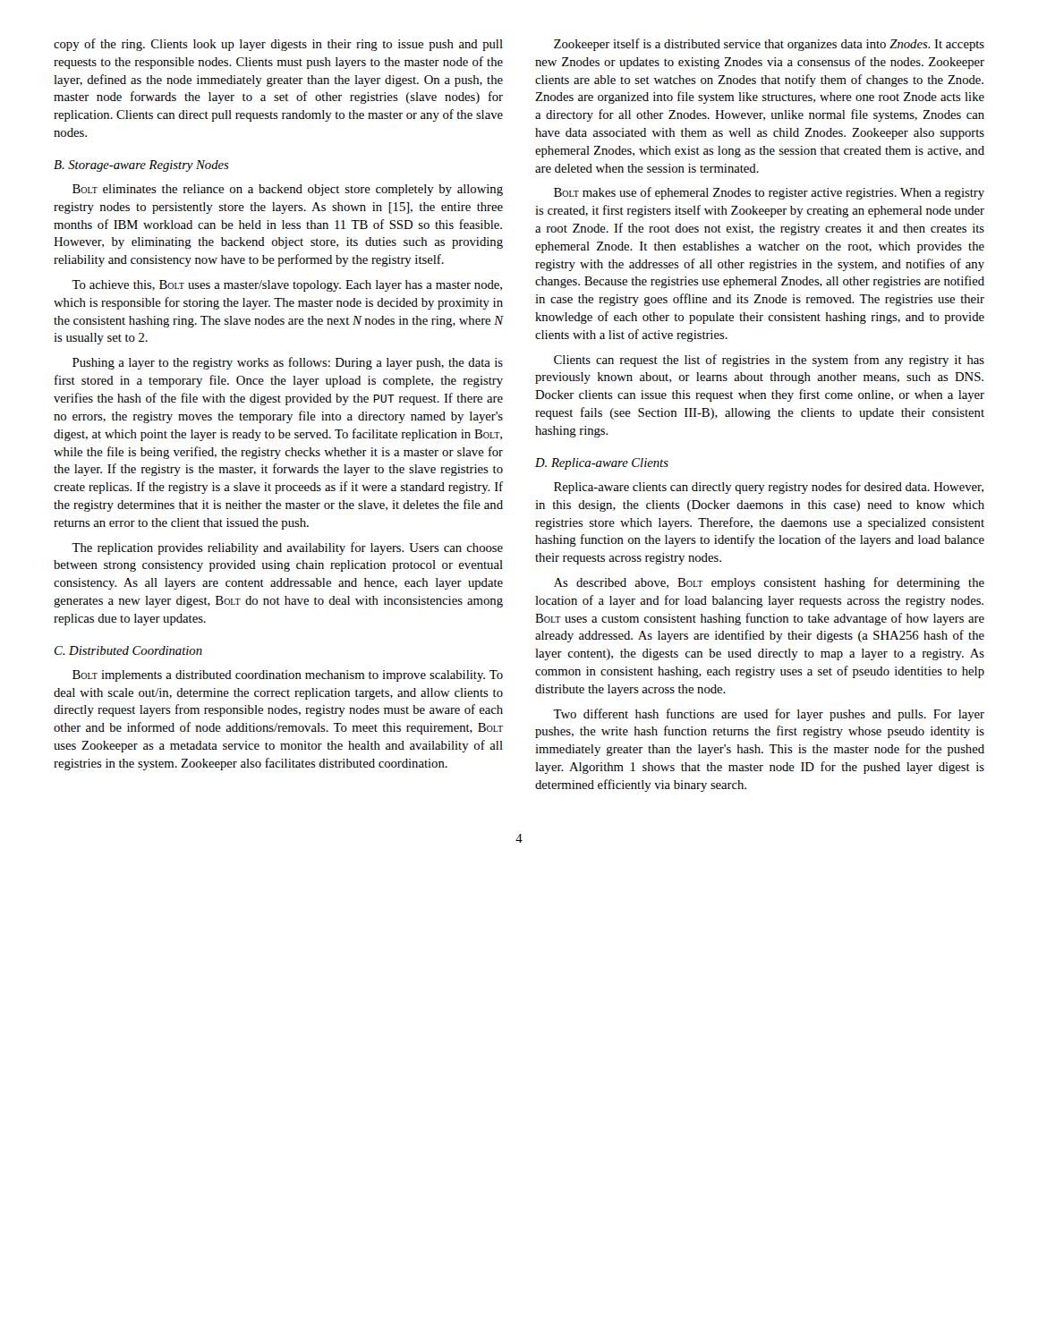copy of the ring. Clients look up layer digests in their ring to issue push and pull requests to the responsible nodes. Clients must push layers to the master node of the layer, defined as the node immediately greater than the layer digest. On a push, the master node forwards the layer to a set of other registries (slave nodes) for replication. Clients can direct pull requests randomly to the master or any of the slave nodes.
B. Storage-aware Registry Nodes
Bolt eliminates the reliance on a backend object store completely by allowing registry nodes to persistently store the layers. As shown in [15], the entire three months of IBM workload can be held in less than 11 TB of SSD so this feasible. However, by eliminating the backend object store, its duties such as providing reliability and consistency now have to be performed by the registry itself.
To achieve this, Bolt uses a master/slave topology. Each layer has a master node, which is responsible for storing the layer. The master node is decided by proximity in the consistent hashing ring. The slave nodes are the next N nodes in the ring, where N is usually set to 2.
Pushing a layer to the registry works as follows: During a layer push, the data is first stored in a temporary file. Once the layer upload is complete, the registry verifies the hash of the file with the digest provided by the PUT request. If there are no errors, the registry moves the temporary file into a directory named by layer's digest, at which point the layer is ready to be served. To facilitate replication in Bolt, while the file is being verified, the registry checks whether it is a master or slave for the layer. If the registry is the master, it forwards the layer to the slave registries to create replicas. If the registry is a slave it proceeds as if it were a standard registry. If the registry determines that it is neither the master or the slave, it deletes the file and returns an error to the client that issued the push.
The replication provides reliability and availability for layers. Users can choose between strong consistency provided using chain replication protocol or eventual consistency. As all layers are content addressable and hence, each layer update generates a new layer digest, Bolt do not have to deal with inconsistencies among replicas due to layer updates.
C. Distributed Coordination
Bolt implements a distributed coordination mechanism to improve scalability. To deal with scale out/in, determine the correct replication targets, and allow clients to directly request layers from responsible nodes, registry nodes must be aware of each other and be informed of node additions/removals. To meet this requirement, Bolt uses Zookeeper as a metadata service to monitor the health and availability of all registries in the system. Zookeeper also facilitates distributed coordination.
Zookeeper itself is a distributed service that organizes data into Znodes. It accepts new Znodes or updates to existing Znodes via a consensus of the nodes. Zookeeper clients are able to set watches on Znodes that notify them of changes to the Znode. Znodes are organized into file system like structures, where one root Znode acts like a directory for all other Znodes. However, unlike normal file systems, Znodes can have data associated with them as well as child Znodes. Zookeeper also supports ephemeral Znodes, which exist as long as the session that created them is active, and are deleted when the session is terminated.
Bolt makes use of ephemeral Znodes to register active registries. When a registry is created, it first registers itself with Zookeeper by creating an ephemeral node under a root Znode. If the root does not exist, the registry creates it and then creates its ephemeral Znode. It then establishes a watcher on the root, which provides the registry with the addresses of all other registries in the system, and notifies of any changes. Because the registries use ephemeral Znodes, all other registries are notified in case the registry goes offline and its Znode is removed. The registries use their knowledge of each other to populate their consistent hashing rings, and to provide clients with a list of active registries.
Clients can request the list of registries in the system from any registry it has previously known about, or learns about through another means, such as DNS. Docker clients can issue this request when they first come online, or when a layer request fails (see Section III-B), allowing the clients to update their consistent hashing rings.
D. Replica-aware Clients
Replica-aware clients can directly query registry nodes for desired data. However, in this design, the clients (Docker daemons in this case) need to know which registries store which layers. Therefore, the daemons use a specialized consistent hashing function on the layers to identify the location of the layers and load balance their requests across registry nodes.
As described above, Bolt employs consistent hashing for determining the location of a layer and for load balancing layer requests across the registry nodes. Bolt uses a custom consistent hashing function to take advantage of how layers are already addressed. As layers are identified by their digests (a SHA256 hash of the layer content), the digests can be used directly to map a layer to a registry. As common in consistent hashing, each registry uses a set of pseudo identities to help distribute the layers across the node.
Two different hash functions are used for layer pushes and pulls. For layer pushes, the write hash function returns the first registry whose pseudo identity is immediately greater than the layer's hash. This is the master node for the pushed layer. Algorithm 1 shows that the master node ID for the pushed layer digest is determined efficiently via binary search.
4